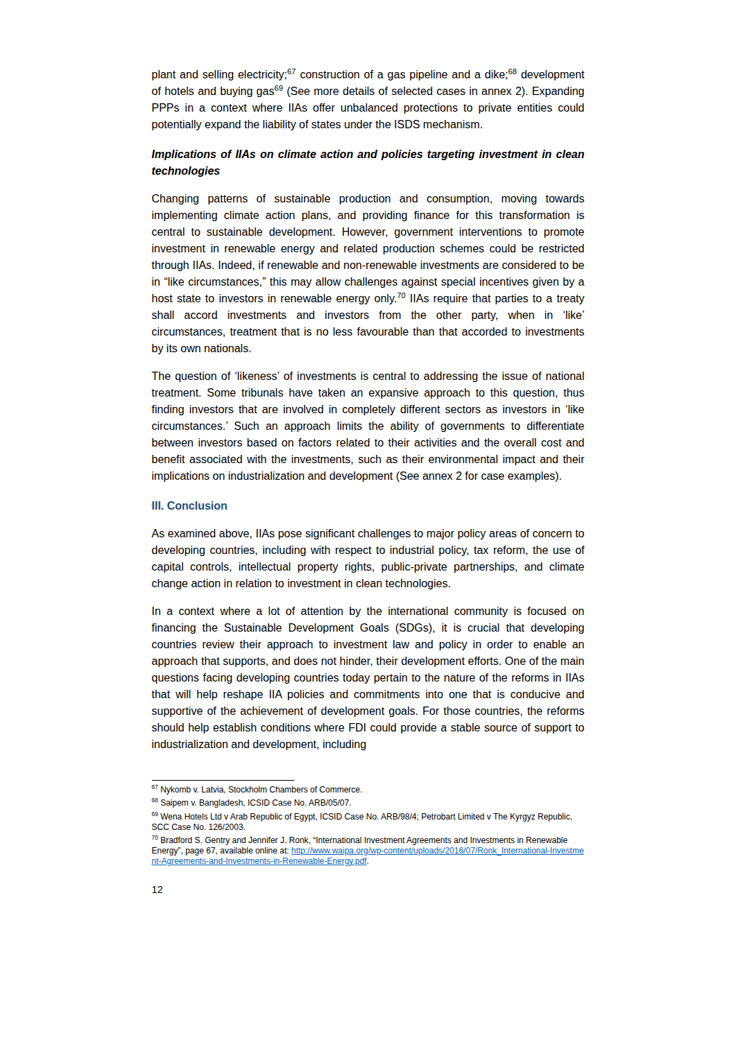plant and selling electricity;67 construction of a gas pipeline and a dike;68 development of hotels and buying gas69 (See more details of selected cases in annex 2). Expanding PPPs in a context where IIAs offer unbalanced protections to private entities could potentially expand the liability of states under the ISDS mechanism.
Implications of IIAs on climate action and policies targeting investment in clean technologies
Changing patterns of sustainable production and consumption, moving towards implementing climate action plans, and providing finance for this transformation is central to sustainable development. However, government interventions to promote investment in renewable energy and related production schemes could be restricted through IIAs. Indeed, if renewable and non-renewable investments are considered to be in “like circumstances,” this may allow challenges against special incentives given by a host state to investors in renewable energy only.70 IIAs require that parties to a treaty shall accord investments and investors from the other party, when in ‘like’ circumstances, treatment that is no less favourable than that accorded to investments by its own nationals.
The question of ‘likeness’ of investments is central to addressing the issue of national treatment. Some tribunals have taken an expansive approach to this question, thus finding investors that are involved in completely different sectors as investors in ‘like circumstances.’ Such an approach limits the ability of governments to differentiate between investors based on factors related to their activities and the overall cost and benefit associated with the investments, such as their environmental impact and their implications on industrialization and development (See annex 2 for case examples).
III. Conclusion
As examined above, IIAs pose significant challenges to major policy areas of concern to developing countries, including with respect to industrial policy, tax reform, the use of capital controls, intellectual property rights, public-private partnerships, and climate change action in relation to investment in clean technologies.
In a context where a lot of attention by the international community is focused on financing the Sustainable Development Goals (SDGs), it is crucial that developing countries review their approach to investment law and policy in order to enable an approach that supports, and does not hinder, their development efforts. One of the main questions facing developing countries today pertain to the nature of the reforms in IIAs that will help reshape IIA policies and commitments into one that is conducive and supportive of the achievement of development goals. For those countries, the reforms should help establish conditions where FDI could provide a stable source of support to industrialization and development, including
67 Nykomb v. Latvia, Stockholm Chambers of Commerce.
68 Saipem v. Bangladesh, ICSID Case No. ARB/05/07.
69 Wena Hotels Ltd v Arab Republic of Egypt, ICSID Case No. ARB/98/4; Petrobart Limited v The Kyrgyz Republic, SCC Case No. 126/2003.
70 Bradford S. Gentry and Jennifer J. Ronk, “International Investment Agreements and Investments in Renewable Energy”, page 67, available online at: http://www.waipa.org/wp-content/uploads/2016/07/Ronk_International-Investment-Agreements-and-Investments-in-Renewable-Energy.pdf.
12